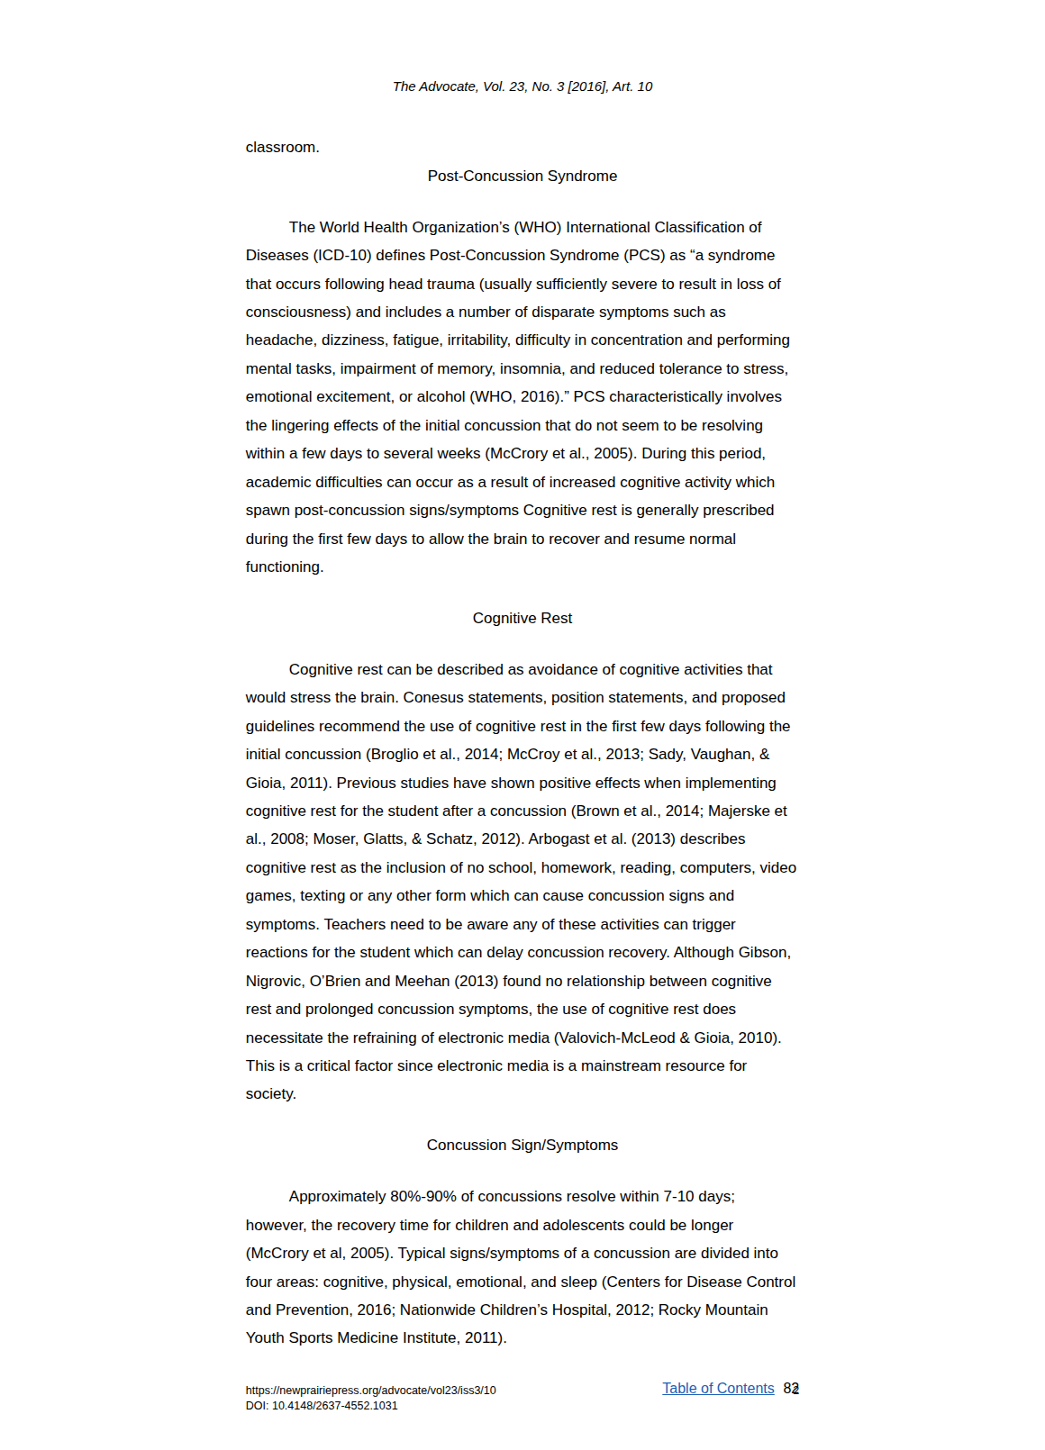The Advocate, Vol. 23, No. 3 [2016], Art. 10
classroom.
Post-Concussion Syndrome
The World Health Organization’s (WHO) International Classification of Diseases (ICD-10) defines Post-Concussion Syndrome (PCS) as “a syndrome that occurs following head trauma (usually sufficiently severe to result in loss of consciousness) and includes a number of disparate symptoms such as headache, dizziness, fatigue, irritability, difficulty in concentration and performing mental tasks, impairment of memory, insomnia, and reduced tolerance to stress, emotional excitement, or alcohol (WHO, 2016).” PCS characteristically involves the lingering effects of the initial concussion that do not seem to be resolving within a few days to several weeks (McCrory et al., 2005). During this period, academic difficulties can occur as a result of increased cognitive activity which spawn post-concussion signs/symptoms Cognitive rest is generally prescribed during the first few days to allow the brain to recover and resume normal functioning.
Cognitive Rest
Cognitive rest can be described as avoidance of cognitive activities that would stress the brain. Conesus statements, position statements, and proposed guidelines recommend the use of cognitive rest in the first few days following the initial concussion (Broglio et al., 2014; McCroy et al., 2013; Sady, Vaughan, & Gioia, 2011). Previous studies have shown positive effects when implementing cognitive rest for the student after a concussion (Brown et al., 2014; Majerske et al., 2008; Moser, Glatts, & Schatz, 2012). Arbogast et al. (2013) describes cognitive rest as the inclusion of no school, homework, reading, computers, video games, texting or any other form which can cause concussion signs and symptoms. Teachers need to be aware any of these activities can trigger reactions for the student which can delay concussion recovery. Although Gibson, Nigrovic, O’Brien and Meehan (2013) found no relationship between cognitive rest and prolonged concussion symptoms, the use of cognitive rest does necessitate the refraining of electronic media (Valovich-McLeod & Gioia, 2010). This is a critical factor since electronic media is a mainstream resource for society.
Concussion Sign/Symptoms
Approximately 80%-90% of concussions resolve within 7-10 days; however, the recovery time for children and adolescents could be longer (McCrory et al, 2005). Typical signs/symptoms of a concussion are divided into four areas: cognitive, physical, emotional, and sleep (Centers for Disease Control and Prevention, 2016; Nationwide Children’s Hospital, 2012; Rocky Mountain Youth Sports Medicine Institute, 2011).
Table of Contents 82
https://newprairiepress.org/advocate/vol23/iss3/10
DOI: 10.4148/2637-4552.1031
2